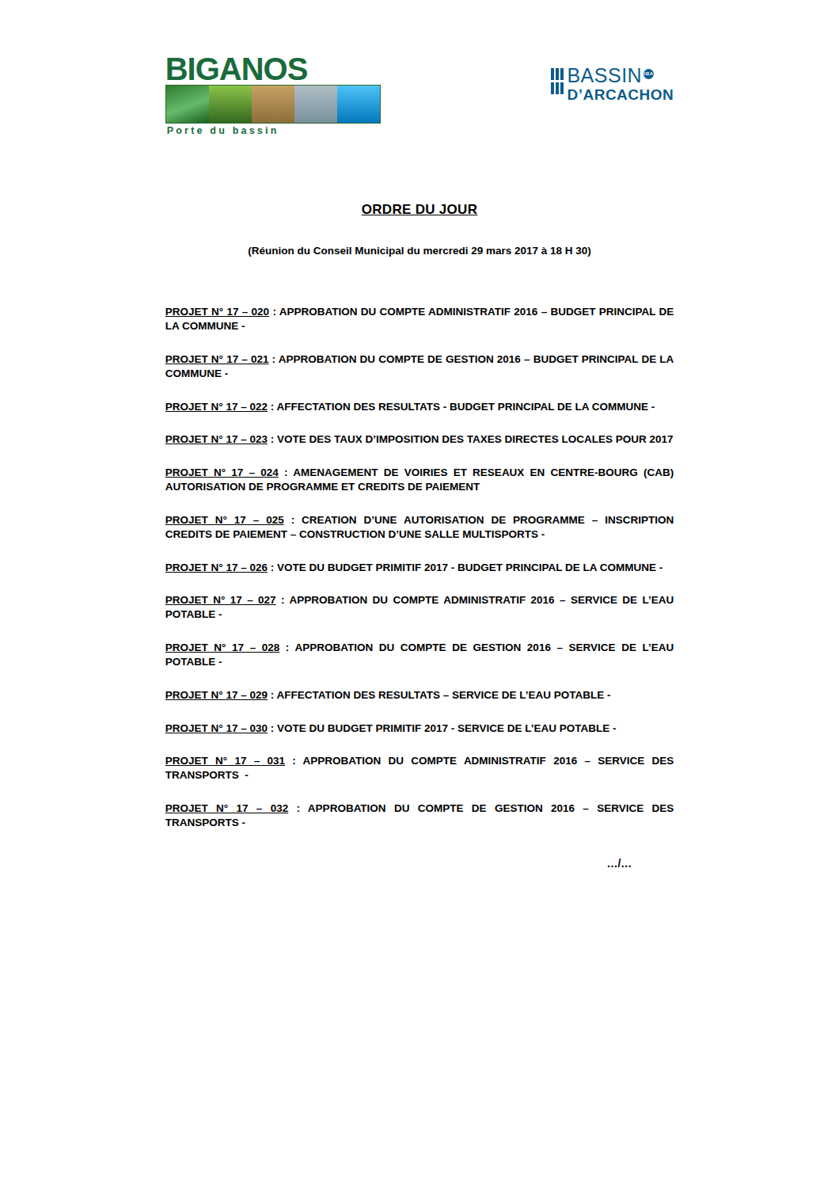BIGANOS
Porte du bassin
BASSINIBA
D’ARCACHON
ORDRE DU JOUR
(Réunion du Conseil Municipal du mercredi 29 mars 2017 à 18 H 30)
PROJET N° 17 – 020 : APPROBATION DU COMPTE ADMINISTRATIF 2016 – BUDGET PRINCIPAL DE LA COMMUNE -
PROJET N° 17 – 021 : APPROBATION DU COMPTE DE GESTION 2016 – BUDGET PRINCIPAL DE LA COMMUNE -
PROJET N° 17 – 022 : AFFECTATION DES RESULTATS - BUDGET PRINCIPAL DE LA COMMUNE -
PROJET N° 17 – 023 : VOTE DES TAUX D’IMPOSITION DES TAXES DIRECTES LOCALES POUR 2017
PROJET N° 17 – 024 : AMENAGEMENT DE VOIRIES ET RESEAUX EN CENTRE-BOURG (CAB) AUTORISATION DE PROGRAMME ET CREDITS DE PAIEMENT
PROJET N° 17 – 025 : CREATION D’UNE AUTORISATION DE PROGRAMME – INSCRIPTION CREDITS DE PAIEMENT – CONSTRUCTION D’UNE SALLE MULTISPORTS -
PROJET N° 17 – 026 : VOTE DU BUDGET PRIMITIF 2017 - BUDGET PRINCIPAL DE LA COMMUNE -
PROJET N° 17 – 027 : APPROBATION DU COMPTE ADMINISTRATIF 2016 – SERVICE DE L’EAU POTABLE -
PROJET N° 17 – 028 : APPROBATION DU COMPTE DE GESTION 2016 – SERVICE DE L’EAU POTABLE -
PROJET N° 17 – 029 : AFFECTATION DES RESULTATS – SERVICE DE L’EAU POTABLE -
PROJET N° 17 – 030 : VOTE DU BUDGET PRIMITIF 2017 - SERVICE DE L’EAU POTABLE -
PROJET N° 17 – 031 : APPROBATION DU COMPTE ADMINISTRATIF 2016 – SERVICE DES TRANSPORTS -
PROJET N° 17 – 032 : APPROBATION DU COMPTE DE GESTION 2016 – SERVICE DES TRANSPORTS -
…/…